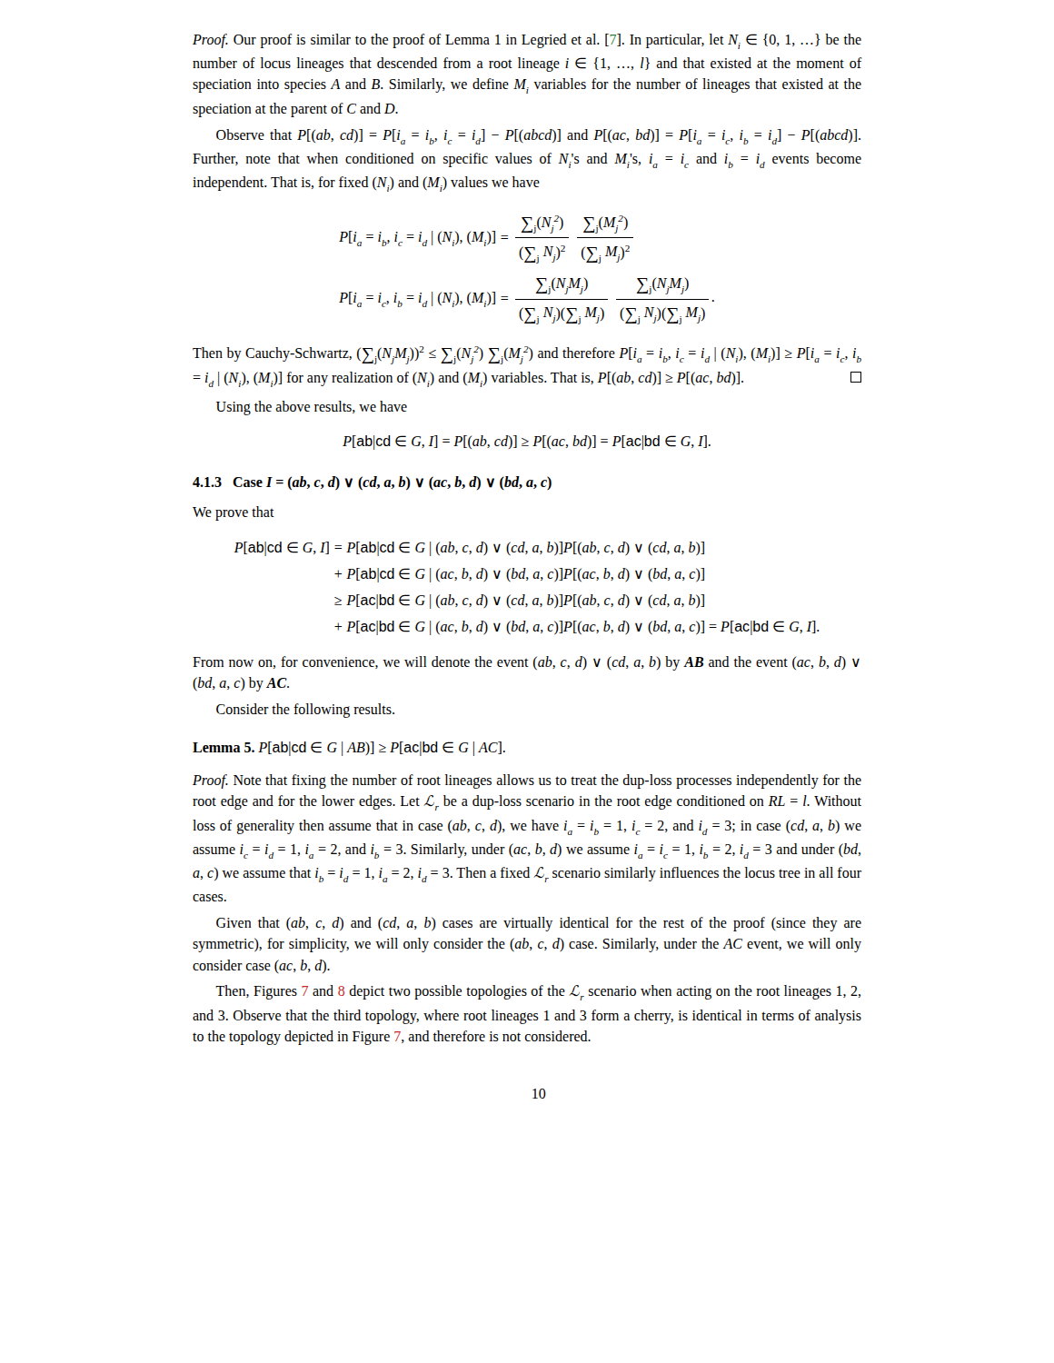Proof. Our proof is similar to the proof of Lemma 1 in Legried et al. [7]. In particular, let Ni ∈ {0, 1, …} be the number of locus lineages that descended from a root lineage i ∈ {1, …, l} and that existed at the moment of speciation into species A and B. Similarly, we define Mi variables for the number of lineages that existed at the speciation at the parent of C and D.
Observe that P[(ab, cd)] = P[ia = ib, ic = id] − P[(abcd)] and P[(ac, bd)] = P[ia = ic, ib = id] − P[(abcd)]. Further, note that when conditioned on specific values of Ni's and Mi's, ia = ic and ib = id events become independent. That is, for fixed (Ni) and (Mi) values we have
| P [ i a = i b , i c = i d / ( N i ), ( M i )] | = | ∑ j ( N j 2 ) ( ∑ j N j ) 2 ∑ j ( M j 2 ) ( ∑ j M j ) 2 |
| P [ i a = i c , i b = i d / ( N i ), ( M i )] | = | ∑ j ( N j M j ) ( ∑ j N j )( ∑ j M j ) ∑ j ( N j M j ) ( ∑ j N j )( ∑ j M j ) . |
Then by Cauchy-Schwartz, (∑j(Nj Mj))2 ≤ ∑j(Nj 2) ∑j(Mj 2) and therefore P[ia = ib, ic = id | (Ni), (Mi)] ≥ P[ia = ic, ib = id | (Ni), (Mi)] for any realization of (Ni) and (Mi) variables. That is, P[(ab, cd)] ≥ P[(ac, bd)].
Using the above results, we have
P[ab|cd ∈ G, I] = P[(ab, cd)] ≥ P[(ac, bd)] = P[ac|bd ∈ G, I].
4.1.3 Case I = (ab, c, d) ∨ (cd, a, b) ∨ (ac, b, d) ∨ (bd, a, c)
We prove that
| P [ ab / cd ∈ G , I ] | = | P [ ab / cd ∈ G / ( ab , c , d ) ∨ ( cd , a , b )] P [( ab , c , d ) ∨ ( cd , a , b )] |
| | + | P [ ab / cd ∈ G / ( ac , b , d ) ∨ ( bd , a , c )] P [( ac , b , d ) ∨ ( bd , a , c )] |
| | ≥ | P [ ac / bd ∈ G / ( ab , c , d ) ∨ ( cd , a , b )] P [( ab , c , d ) ∨ ( cd , a , b )] |
| | + | P [ ac / bd ∈ G / ( ac , b , d ) ∨ ( bd , a , c )] P [( ac , b , d ) ∨ ( bd , a , c )] = P [ ac / bd ∈ G , I ]. |
From now on, for convenience, we will denote the event (ab, c, d) ∨ (cd, a, b) by AB and the event (ac, b, d) ∨ (bd, a, c) by AC.
Consider the following results.
Lemma 5. P[ab|cd ∈ G | AB)] ≥ P[ac|bd ∈ G | AC].
Proof. Note that fixing the number of root lineages allows us to treat the dup-loss processes independently for the root edge and for the lower edges. Let ℒr be a dup-loss scenario in the root edge conditioned on RL = l. Without loss of generality then assume that in case (ab, c, d), we have ia = ib = 1, ic = 2, and id = 3; in case (cd, a, b) we assume ic = id = 1, ia = 2, and ib = 3. Similarly, under (ac, b, d) we assume ia = ic = 1, ib = 2, id = 3 and under (bd, a, c) we assume that ib = id = 1, ia = 2, id = 3. Then a fixed ℒr scenario similarly influences the locus tree in all four cases.
Given that (ab, c, d) and (cd, a, b) cases are virtually identical for the rest of the proof (since they are symmetric), for simplicity, we will only consider the (ab, c, d) case. Similarly, under the AC event, we will only consider case (ac, b, d).
Then, Figures 7 and 8 depict two possible topologies of the ℒr scenario when acting on the root lineages 1, 2, and 3. Observe that the third topology, where root lineages 1 and 3 form a cherry, is identical in terms of analysis to the topology depicted in Figure 7, and therefore is not considered.
10